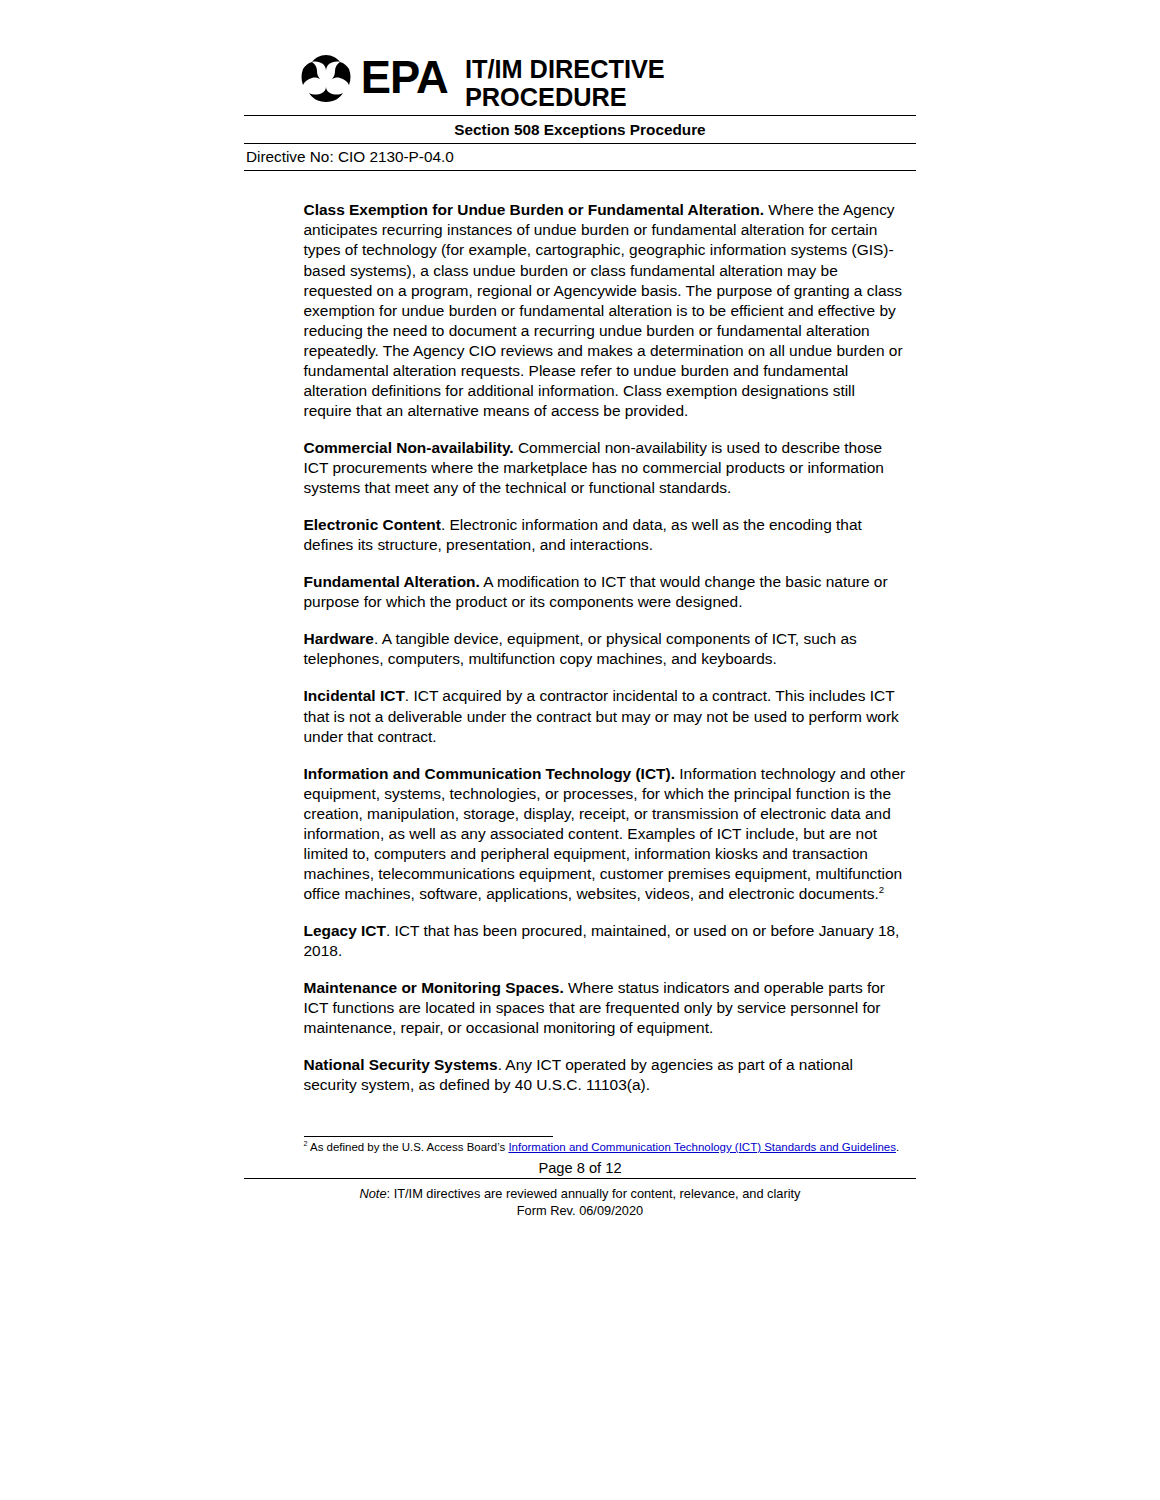EPA
IT/IM DIRECTIVE
PROCEDURE
Section 508 Exceptions Procedure
Directive No: CIO 2130-P-04.0
Class Exemption for Undue Burden or Fundamental Alteration. Where the Agency anticipates recurring instances of undue burden or fundamental alteration for certain types of technology (for example, cartographic, geographic information systems (GIS)-based systems), a class undue burden or class fundamental alteration may be requested on a program, regional or Agencywide basis. The purpose of granting a class exemption for undue burden or fundamental alteration is to be efficient and effective by reducing the need to document a recurring undue burden or fundamental alteration repeatedly. The Agency CIO reviews and makes a determination on all undue burden or fundamental alteration requests. Please refer to undue burden and fundamental alteration definitions for additional information. Class exemption designations still require that an alternative means of access be provided.
Commercial Non-availability. Commercial non-availability is used to describe those ICT procurements where the marketplace has no commercial products or information systems that meet any of the technical or functional standards.
Electronic Content. Electronic information and data, as well as the encoding that defines its structure, presentation, and interactions.
Fundamental Alteration. A modification to ICT that would change the basic nature or purpose for which the product or its components were designed.
Hardware. A tangible device, equipment, or physical components of ICT, such as telephones, computers, multifunction copy machines, and keyboards.
Incidental ICT. ICT acquired by a contractor incidental to a contract. This includes ICT that is not a deliverable under the contract but may or may not be used to perform work under that contract.
Information and Communication Technology (ICT). Information technology and other equipment, systems, technologies, or processes, for which the principal function is the creation, manipulation, storage, display, receipt, or transmission of electronic data and information, as well as any associated content. Examples of ICT include, but are not limited to, computers and peripheral equipment, information kiosks and transaction machines, telecommunications equipment, customer premises equipment, multifunction office machines, software, applications, websites, videos, and electronic documents.2
Legacy ICT. ICT that has been procured, maintained, or used on or before January 18, 2018.
Maintenance or Monitoring Spaces. Where status indicators and operable parts for ICT functions are located in spaces that are frequented only by service personnel for maintenance, repair, or occasional monitoring of equipment.
National Security Systems. Any ICT operated by agencies as part of a national security system, as defined by 40 U.S.C. 11103(a).
2 As defined by the U.S. Access Board’s Information and Communication Technology (ICT) Standards and Guidelines.
Page 8 of 12
Note: IT/IM directives are reviewed annually for content, relevance, and clarity
Form Rev. 06/09/2020